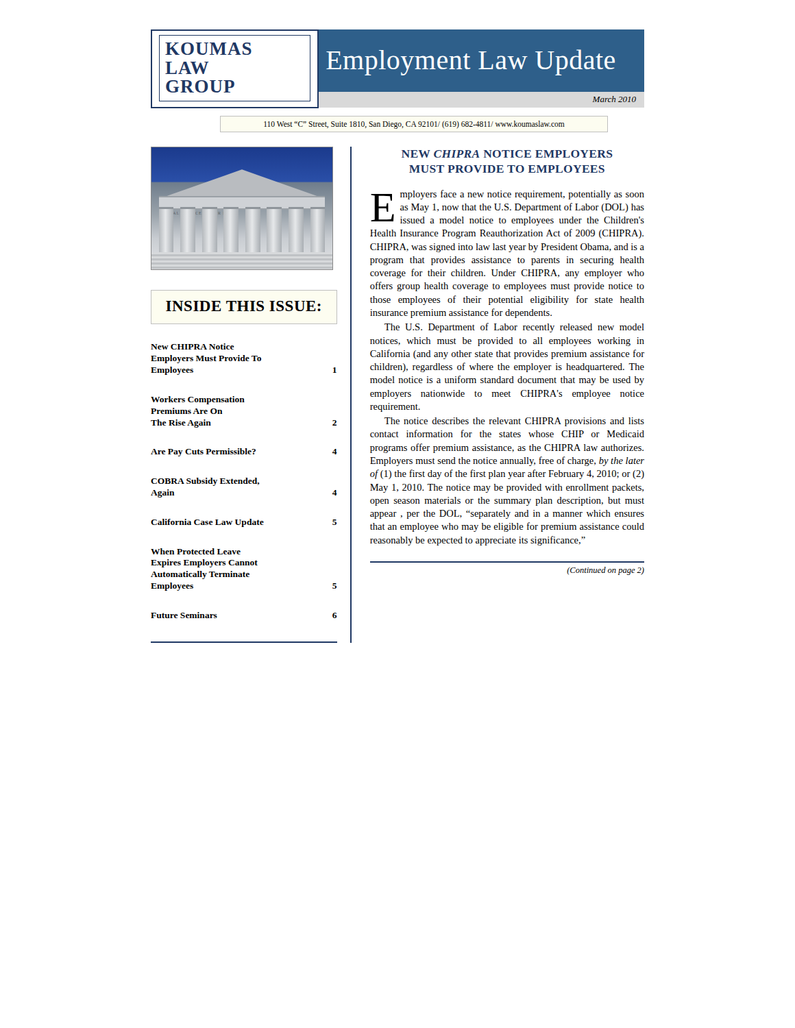Koumas Law Group
Employment Law Update
March 2010
110 West “C” Street, Suite 1810, San Diego, CA 92101/ (619) 682-4811/ www.koumaslaw.com
EQUAL JUSTICE UNDER LAW
INSIDE THIS ISSUE:
| New CHIPRA Notice Employers Must Provide To Employees | 1 |
| Workers Compensation Premiums Are On The Rise Again | 2 |
| Are Pay Cuts Permissible? | 4 |
| COBRA Subsidy Extended, Again | 4 |
| California Case Law Update | 5 |
| When Protected Leave Expires Employers Cannot Automatically Terminate Employees | 5 |
| Future Seminars | 6 |
New CHIPRA Notice Employers
Must Provide To Employees
Employers face a new notice requirement, potentially as soon as May 1, now that the U.S. Department of Labor (DOL) has issued a model notice to employees under the Children's Health Insurance Program Reauthorization Act of 2009 (CHIPRA). CHIPRA, was signed into law last year by President Obama, and is a program that provides assistance to parents in securing health coverage for their children. Under CHIPRA, any employer who offers group health coverage to employees must provide notice to those employees of their potential eligibility for state health insurance premium assistance for dependents.
The U.S. Department of Labor recently released new model notices, which must be provided to all employees working in California (and any other state that provides premium assistance for children), regardless of where the employer is headquartered. The model notice is a uniform standard document that may be used by employers nationwide to meet CHIPRA's employee notice requirement.
The notice describes the relevant CHIPRA provisions and lists contact information for the states whose CHIP or Medicaid programs offer premium assistance, as the CHIPRA law authorizes. Employers must send the notice annually, free of charge, by the later of (1) the first day of the first plan year after February 4, 2010; or (2) May 1, 2010. The notice may be provided with enrollment packets, open season materials or the summary plan description, but must appear , per the DOL, “separately and in a manner which ensures that an employee who may be eligible for premium assistance could reasonably be expected to appreciate its significance,”
(Continued on page 2)